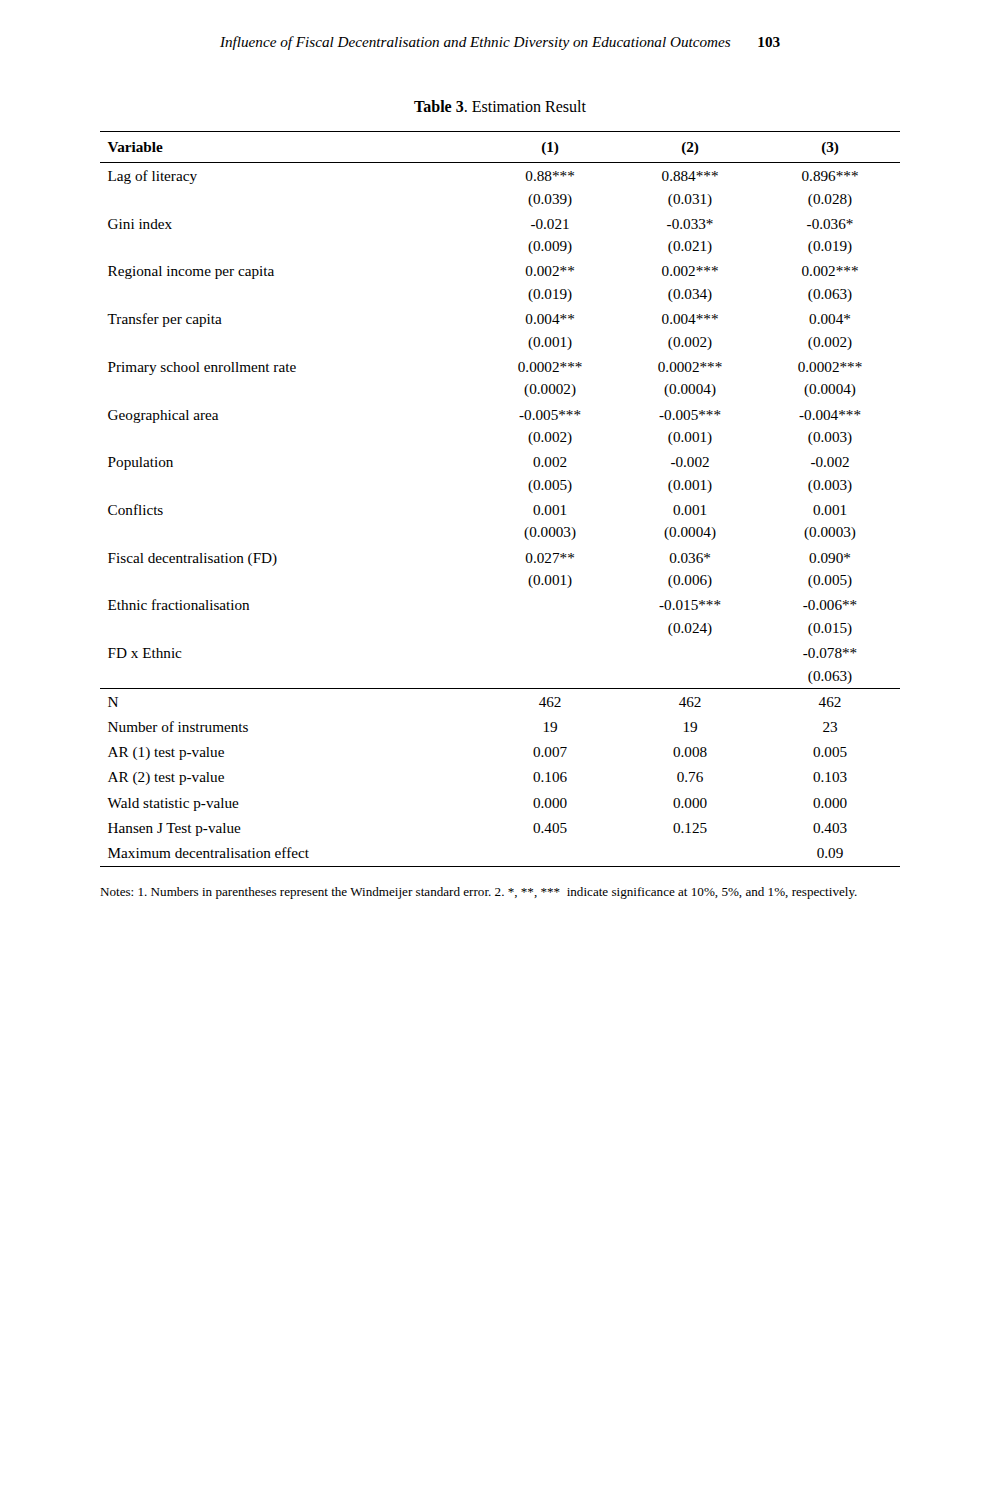Influence of Fiscal Decentralisation and Ethnic Diversity on Educational Outcomes 103
Table 3. Estimation Result
| Variable | (1) | (2) | (3) |
| --- | --- | --- | --- |
| Lag of literacy | 0.88*** | 0.884*** | 0.896*** |
| | (0.039) | (0.031) | (0.028) |
| Gini index | -0.021 | -0.033* | -0.036* |
| | (0.009) | (0.021) | (0.019) |
| Regional income per capita | 0.002** | 0.002*** | 0.002*** |
| | (0.019) | (0.034) | (0.063) |
| Transfer per capita | 0.004** | 0.004*** | 0.004* |
| | (0.001) | (0.002) | (0.002) |
| Primary school enrollment rate | 0.0002*** | 0.0002*** | 0.0002*** |
| | (0.0002) | (0.0004) | (0.0004) |
| Geographical area | -0.005*** | -0.005*** | -0.004*** |
| | (0.002) | (0.001) | (0.003) |
| Population | 0.002 | -0.002 | -0.002 |
| | (0.005) | (0.001) | (0.003) |
| Conflicts | 0.001 | 0.001 | 0.001 |
| | (0.0003) | (0.0004) | (0.0003) |
| Fiscal decentralisation (FD) | 0.027** | 0.036* | 0.090* |
| | (0.001) | (0.006) | (0.005) |
| Ethnic fractionalisation | | -0.015*** | -0.006** |
| | | (0.024) | (0.015) |
| FD x Ethnic | | | -0.078** |
| | | | (0.063) |
| N | 462 | 462 | 462 |
| Number of instruments | 19 | 19 | 23 |
| AR (1) test p-value | 0.007 | 0.008 | 0.005 |
| AR (2) test p-value | 0.106 | 0.76 | 0.103 |
| Wald statistic p-value | 0.000 | 0.000 | 0.000 |
| Hansen J Test p-value | 0.405 | 0.125 | 0.403 |
| Maximum decentralisation effect | | | 0.09 |
Notes: 1. Numbers in parentheses represent the Windmeijer standard error. 2. *, **, *** indicate significance at 10%, 5%, and 1%, respectively.